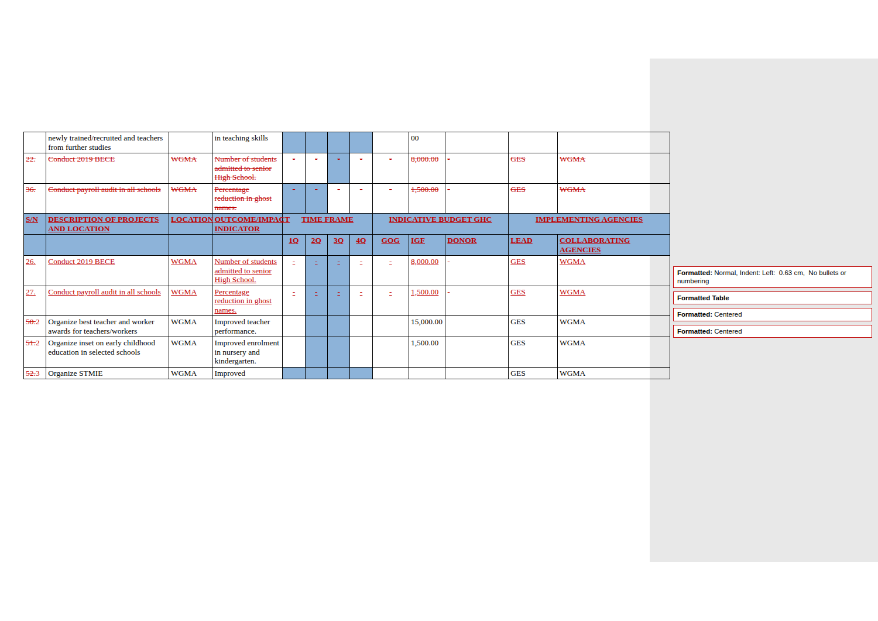| | newly trained/recruited and teachers from further studies | | in teaching skills | | | | | | 00 | | | |
| 22. | Conduct 2019 BECE | WGMA | Number of students admitted to senior High School. | - | - | - | - | - | 8,000.00 | - | GES | WGMA |
| 36. | Conduct payroll audit in all schools | WGMA | Percentage reduction in ghost names. | - | - | - | - | - | 1,500.00 | - | GES | WGMA |
| S/N | DESCRIPTION OF PROJECTS AND LOCATION | LOCATION | OUTCOME/IMPACT INDICATOR | TIME FRAME | INDICATIVE BUDGET GHC | IMPLEMENTING AGENCIES |
| | | | | 1Q | 2Q | 3Q | 4Q | GOG | IGF | DONOR | LEAD | COLLABORATING AGENCIES |
| 26. | Conduct 2019 BECE | WGMA | Number of students admitted to senior High School. | - | - | - | - | - | 8,000.00 | - | GES | WGMA |
| 27. | Conduct payroll audit in all schools | WGMA | Percentage reduction in ghost names. | - | - | - | - | - | 1,500.00 | - | GES | WGMA |
| 50. 2 | Organize best teacher and worker awards for teachers/workers | WGMA | Improved teacher performance. | | | | | | 15,000.00 | | GES | WGMA |
| 51. 2 | Organize inset on early childhood education in selected schools | WGMA | Improved enrolment in nursery and kindergarten. | | | | | | 1,500.00 | | GES | WGMA |
| 52. 3 | Organize STMIE | WGMA | Improved | | | | | | | | GES | WGMA |
Formatted: Normal, Indent: Left: 0.63 cm, No bullets or numbering
Formatted Table
Formatted: Centered
Formatted: Centered